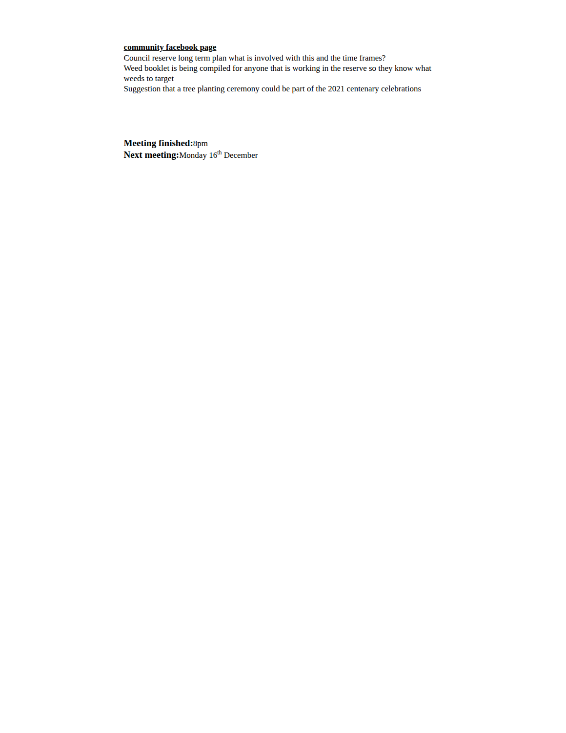community facebook page
Council reserve long term plan what is involved with this and the time frames?
Weed booklet is being compiled for anyone that is working in the reserve so they know what weeds to target
Suggestion that a tree planting ceremony could be part of the 2021 centenary celebrations
Meeting finished: 8pm
Next meeting: Monday 16th December